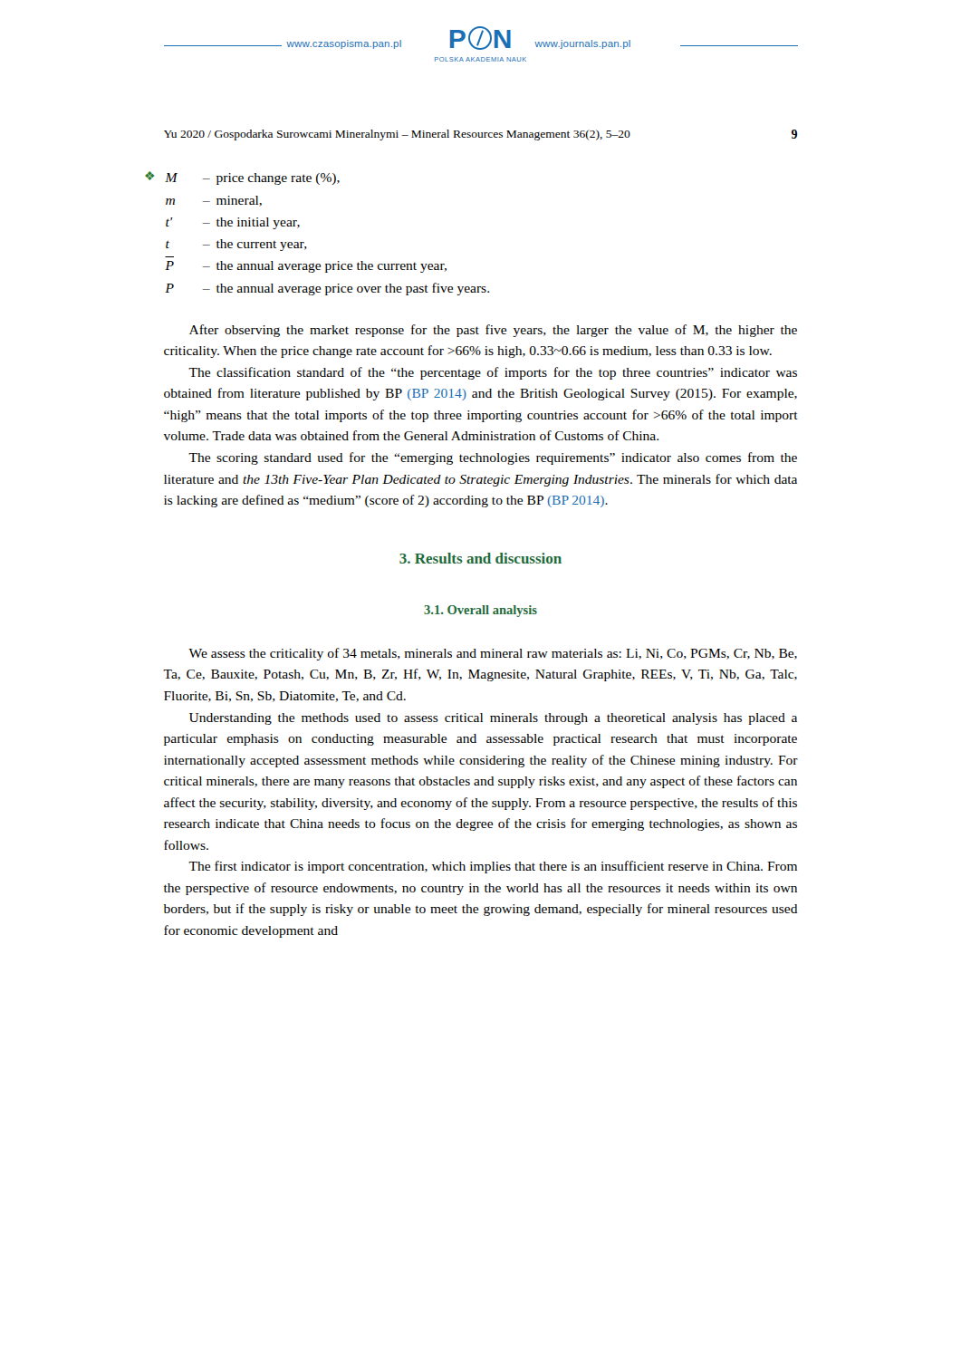www.czasopisma.pan.pl
P N
POLSKA AKADEMIA NAUK
www.journals.pan.pl
Yu 2020 / Gospodarka Surowcami Mineralnymi – Mineral Resources Management 36(2), 5–20 9
❖
| M | – | price change rate (%), |
| m | – | mineral, |
| t′ | – | the initial year, |
| t | – | the current year, |
| P | – | the annual average price the current year, |
| P | – | the annual average price over the past five years. |
After observing the market response for the past five years, the larger the value of M, the higher the criticality. When the price change rate account for >66% is high, 0.33~0.66 is medium, less than 0.33 is low.
The classification standard of the “the percentage of imports for the top three countries” indicator was obtained from literature published by BP (BP 2014) and the British Geological Survey (2015). For example, “high” means that the total imports of the top three importing countries account for >66% of the total import volume. Trade data was obtained from the General Administration of Customs of China.
The scoring standard used for the “emerging technologies requirements” indicator also comes from the literature and the 13th Five-Year Plan Dedicated to Strategic Emerging Industries. The minerals for which data is lacking are defined as “medium” (score of 2) according to the BP (BP 2014).
3. Results and discussion
3.1. Overall analysis
We assess the criticality of 34 metals, minerals and mineral raw materials as: Li, Ni, Co, PGMs, Cr, Nb, Be, Ta, Ce, Bauxite, Potash, Cu, Mn, B, Zr, Hf, W, In, Magnesite, Natural Graphite, REEs, V, Ti, Nb, Ga, Talc, Fluorite, Bi, Sn, Sb, Diatomite, Te, and Cd.
Understanding the methods used to assess critical minerals through a theoretical analysis has placed a particular emphasis on conducting measurable and assessable practical research that must incorporate internationally accepted assessment methods while considering the reality of the Chinese mining industry. For critical minerals, there are many reasons that obstacles and supply risks exist, and any aspect of these factors can affect the security, stability, diversity, and economy of the supply. From a resource perspective, the results of this research indicate that China needs to focus on the degree of the crisis for emerging technologies, as shown as follows.
The first indicator is import concentration, which implies that there is an insufficient reserve in China. From the perspective of resource endowments, no country in the world has all the resources it needs within its own borders, but if the supply is risky or unable to meet the growing demand, especially for mineral resources used for economic development and